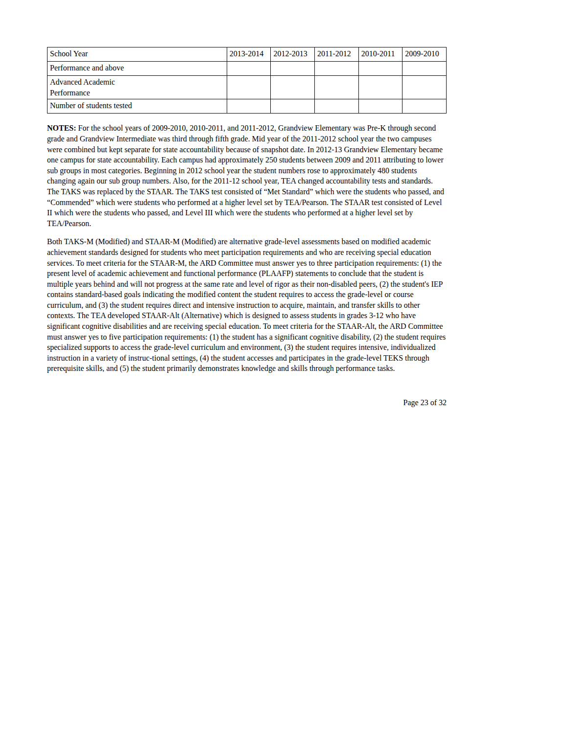| School Year | 2013-2014 | 2012-2013 | 2011-2012 | 2010-2011 | 2009-2010 |
| --- | --- | --- | --- | --- | --- |
| Performance and above | | | | | |
| Advanced Academic Performance | | | | | |
| Number of students tested | | | | | |
NOTES: For the school years of 2009-2010, 2010-2011, and 2011-2012, Grandview Elementary was Pre-K through second grade and Grandview Intermediate was third through fifth grade. Mid year of the 2011-2012 school year the two campuses were combined but kept separate for state accountability because of snapshot date. In 2012-13 Grandview Elementary became one campus for state accountability. Each campus had approximately 250 students between 2009 and 2011 attributing to lower sub groups in most categories. Beginning in 2012 school year the student numbers rose to approximately 480 students changing again our sub group numbers. Also, for the 2011-12 school year, TEA changed accountability tests and standards. The TAKS was replaced by the STAAR. The TAKS test consisted of “Met Standard” which were the students who passed, and “Commended” which were students who performed at a higher level set by TEA/Pearson. The STAAR test consisted of Level II which were the students who passed, and Level III which were the students who performed at a higher level set by TEA/Pearson.
Both TAKS-M (Modified) and STAAR-M (Modified) are alternative grade-level assessments based on modified academic achievement standards designed for students who meet participation requirements and who are receiving special education services. To meet criteria for the STAAR-M, the ARD Committee must answer yes to three participation requirements: (1) the present level of academic achievement and functional performance (PLAAFP) statements to conclude that the student is multiple years behind and will not progress at the same rate and level of rigor as their non-disabled peers, (2) the student's IEP contains standard-based goals indicating the modified content the student requires to access the grade-level or course curriculum, and (3) the student requires direct and intensive instruction to acquire, maintain, and transfer skills to other contexts. The TEA developed STAAR-Alt (Alternative) which is designed to assess students in grades 3-12 who have significant cognitive disabilities and are receiving special education. To meet criteria for the STAAR-Alt, the ARD Committee must answer yes to five participation requirements: (1) the student has a significant cognitive disability, (2) the student requires specialized supports to access the grade-level curriculum and environment, (3) the student requires intensive, individualized instruction in a variety of instruc-tional settings, (4) the student accesses and participates in the grade-level TEKS through prerequisite skills, and (5) the student primarily demonstrates knowledge and skills through performance tasks.
Page 23 of 32